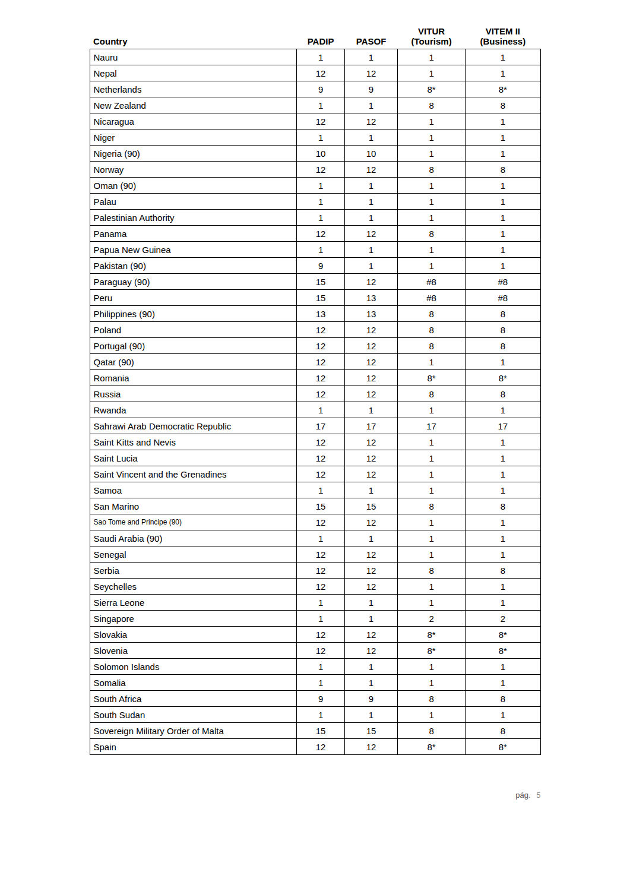| Country | PADIP | PASOF | VITUR (Tourism) | VITEM II (Business) |
| --- | --- | --- | --- | --- |
| Nauru | 1 | 1 | 1 | 1 |
| Nepal | 12 | 12 | 1 | 1 |
| Netherlands | 9 | 9 | 8* | 8* |
| New Zealand | 1 | 1 | 8 | 8 |
| Nicaragua | 12 | 12 | 1 | 1 |
| Niger | 1 | 1 | 1 | 1 |
| Nigeria (90) | 10 | 10 | 1 | 1 |
| Norway | 12 | 12 | 8 | 8 |
| Oman (90) | 1 | 1 | 1 | 1 |
| Palau | 1 | 1 | 1 | 1 |
| Palestinian Authority | 1 | 1 | 1 | 1 |
| Panama | 12 | 12 | 8 | 1 |
| Papua New Guinea | 1 | 1 | 1 | 1 |
| Pakistan (90) | 9 | 1 | 1 | 1 |
| Paraguay (90) | 15 | 12 | #8 | #8 |
| Peru | 15 | 13 | #8 | #8 |
| Philippines (90) | 13 | 13 | 8 | 8 |
| Poland | 12 | 12 | 8 | 8 |
| Portugal (90) | 12 | 12 | 8 | 8 |
| Qatar (90) | 12 | 12 | 1 | 1 |
| Romania | 12 | 12 | 8* | 8* |
| Russia | 12 | 12 | 8 | 8 |
| Rwanda | 1 | 1 | 1 | 1 |
| Sahrawi Arab Democratic Republic | 17 | 17 | 17 | 17 |
| Saint Kitts and Nevis | 12 | 12 | 1 | 1 |
| Saint Lucia | 12 | 12 | 1 | 1 |
| Saint Vincent and the Grenadines | 12 | 12 | 1 | 1 |
| Samoa | 1 | 1 | 1 | 1 |
| San Marino | 15 | 15 | 8 | 8 |
| Sao Tome and Principe (90) | 12 | 12 | 1 | 1 |
| Saudi Arabia (90) | 1 | 1 | 1 | 1 |
| Senegal | 12 | 12 | 1 | 1 |
| Serbia | 12 | 12 | 8 | 8 |
| Seychelles | 12 | 12 | 1 | 1 |
| Sierra Leone | 1 | 1 | 1 | 1 |
| Singapore | 1 | 1 | 2 | 2 |
| Slovakia | 12 | 12 | 8* | 8* |
| Slovenia | 12 | 12 | 8* | 8* |
| Solomon Islands | 1 | 1 | 1 | 1 |
| Somalia | 1 | 1 | 1 | 1 |
| South Africa | 9 | 9 | 8 | 8 |
| South Sudan | 1 | 1 | 1 | 1 |
| Sovereign Military Order of Malta | 15 | 15 | 8 | 8 |
| Spain | 12 | 12 | 8* | 8* |
pág. 5